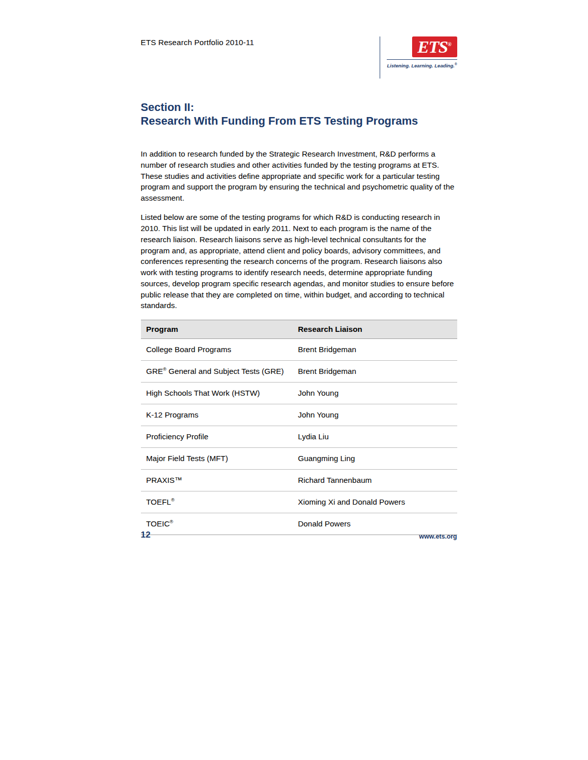ETS Research Portfolio 2010-11
ETS®
Listening. Learning. Leading.®
Section II:Research With Funding From ETS Testing Programs
In addition to research funded by the Strategic Research Investment, R&D performs a number of research studies and other activities funded by the testing programs at ETS. These studies and activities define appropriate and specific work for a particular testing program and support the program by ensuring the technical and psychometric quality of the assessment.
Listed below are some of the testing programs for which R&D is conducting research in 2010. This list will be updated in early 2011. Next to each program is the name of the research liaison. Research liaisons serve as high-level technical consultants for the program and, as appropriate, attend client and policy boards, advisory committees, and conferences representing the research concerns of the program. Research liaisons also work with testing programs to identify research needs, determine appropriate funding sources, develop program specific research agendas, and monitor studies to ensure before public release that they are completed on time, within budget, and according to technical standards.
| Program | Research Liaison |
| --- | --- |
| College Board Programs | Brent Bridgeman |
| GRE ® General and Subject Tests (GRE) | Brent Bridgeman |
| High Schools That Work (HSTW) | John Young |
| K-12 Programs | John Young |
| Proficiency Profile | Lydia Liu |
| Major Field Tests (MFT) | Guangming Ling |
| PRAXIS™ | Richard Tannenbaum |
| TOEFL ® | Xioming Xi and Donald Powers |
| TOEIC ® | Donald Powers |
12
www.ets.org